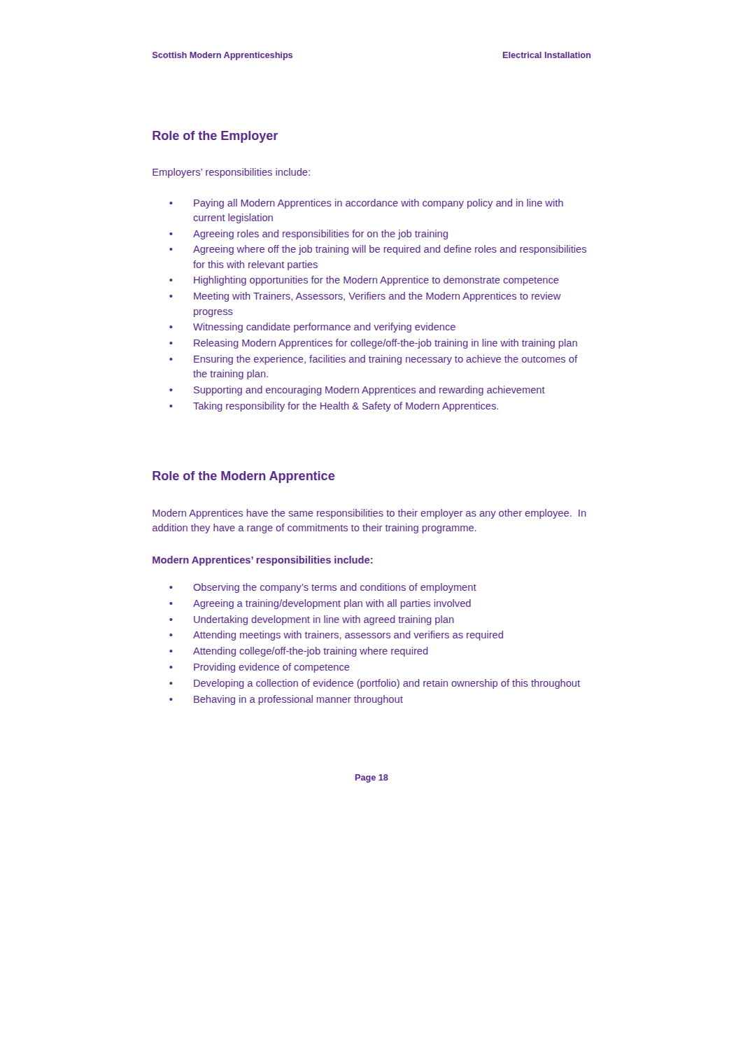Scottish Modern Apprenticeships Electrical Installation
Role of the Employer
Employers’ responsibilities include:
Paying all Modern Apprentices in accordance with company policy and in line with current legislation
Agreeing roles and responsibilities for on the job training
Agreeing where off the job training will be required and define roles and responsibilities for this with relevant parties
Highlighting opportunities for the Modern Apprentice to demonstrate competence
Meeting with Trainers, Assessors, Verifiers and the Modern Apprentices to review progress
Witnessing candidate performance and verifying evidence
Releasing Modern Apprentices for college/off-the-job training in line with training plan
Ensuring the experience, facilities and training necessary to achieve the outcomes of the training plan.
Supporting and encouraging Modern Apprentices and rewarding achievement
Taking responsibility for the Health & Safety of Modern Apprentices.
Role of the Modern Apprentice
Modern Apprentices have the same responsibilities to their employer as any other employee. In addition they have a range of commitments to their training programme.
Modern Apprentices’ responsibilities include:
Observing the company’s terms and conditions of employment
Agreeing a training/development plan with all parties involved
Undertaking development in line with agreed training plan
Attending meetings with trainers, assessors and verifiers as required
Attending college/off-the-job training where required
Providing evidence of competence
Developing a collection of evidence (portfolio) and retain ownership of this throughout
Behaving in a professional manner throughout
Page 18